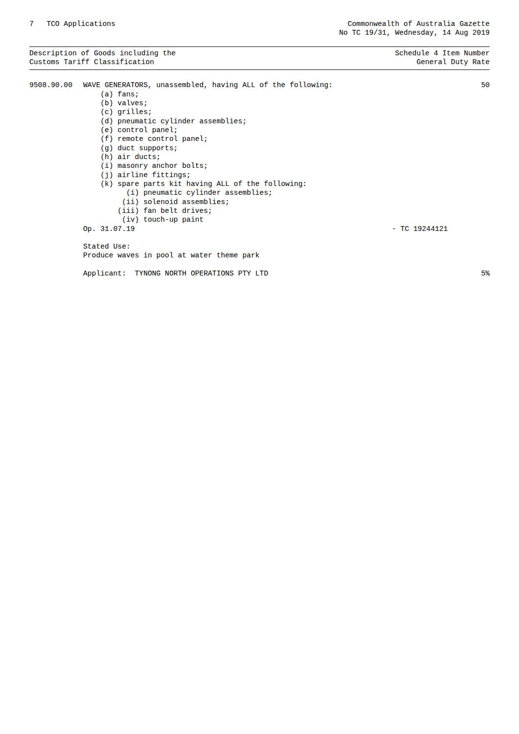7 TCO Applications
Commonwealth of Australia Gazette No TC 19/31, Wednesday, 14 Aug 2019
Description of Goods including the Customs Tariff Classification
Schedule 4 Item Number General Duty Rate
9508.90.00
WAVE GENERATORS, unassembled, having ALL of the following: (a) fans; (b) valves; (c) grilles; (d) pneumatic cylinder assemblies; (e) control panel; (f) remote control panel; (g) duct supports; (h) air ducts; (i) masonry anchor bolts; (j) airline fittings; (k) spare parts kit having ALL of the following: (i) pneumatic cylinder assemblies; (ii) solenoid assemblies; (iii) fan belt drives; (iv) touch-up paint
50
Op. 31.07.19
- TC 19244121
Stated Use: Produce waves in pool at water theme park
Applicant: TYNONG NORTH OPERATIONS PTY LTD
5%